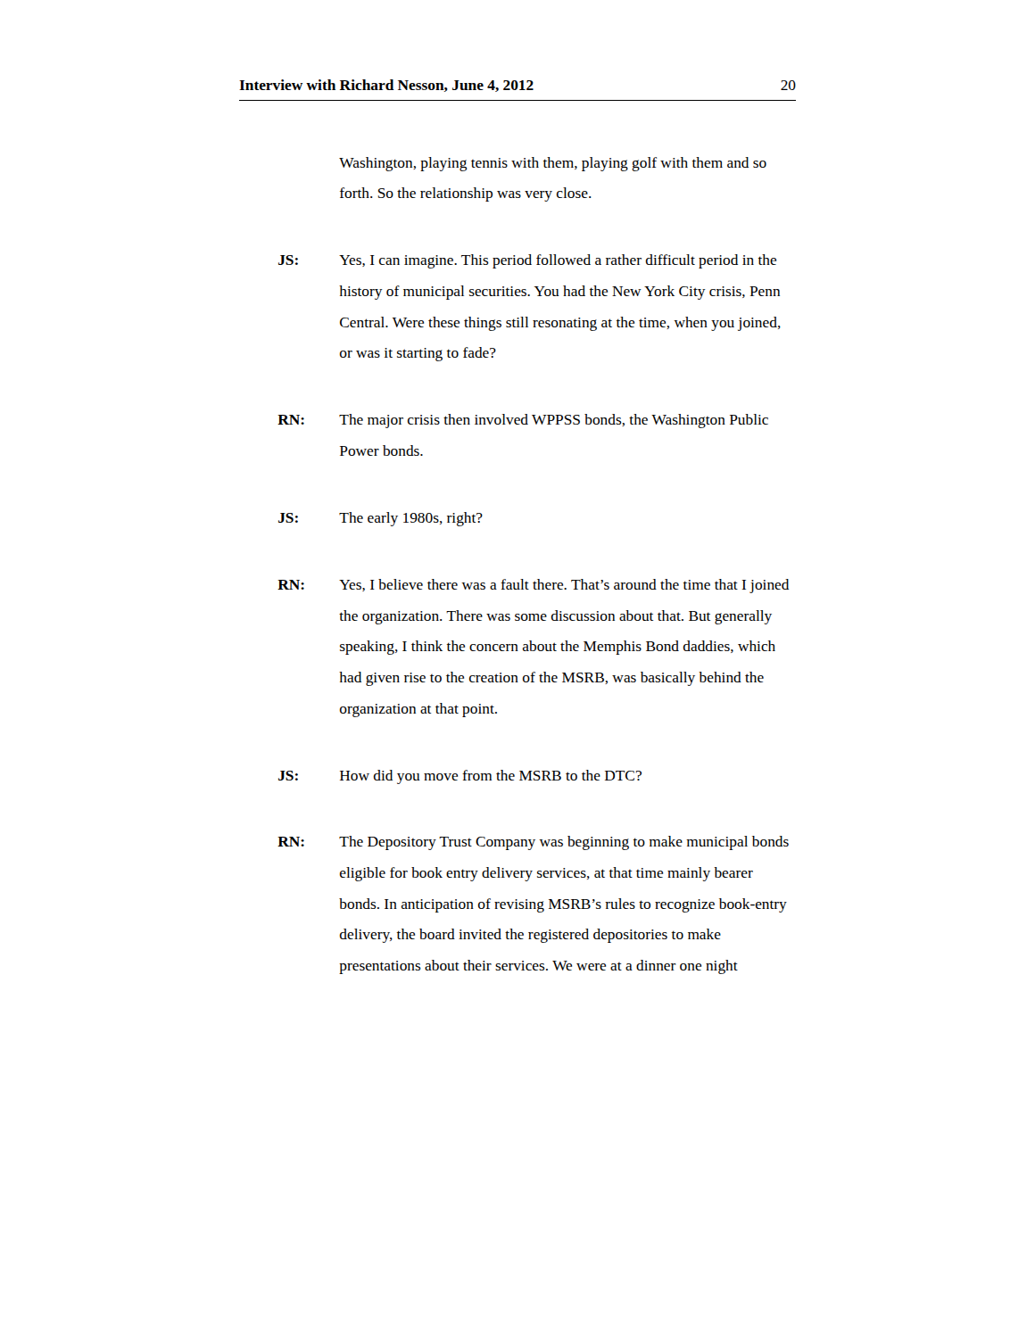Interview with Richard Nesson, June 4, 2012 20
Washington, playing tennis with them, playing golf with them and so forth. So the relationship was very close.
JS:
Yes, I can imagine. This period followed a rather difficult period in the history of municipal securities. You had the New York City crisis, Penn Central. Were these things still resonating at the time, when you joined, or was it starting to fade?
RN:
The major crisis then involved WPPSS bonds, the Washington Public Power bonds.
JS:
The early 1980s, right?
RN:
Yes, I believe there was a fault there. That’s around the time that I joined the organization. There was some discussion about that. But generally speaking, I think the concern about the Memphis Bond daddies, which had given rise to the creation of the MSRB, was basically behind the organization at that point.
JS:
How did you move from the MSRB to the DTC?
RN:
The Depository Trust Company was beginning to make municipal bonds eligible for book entry delivery services, at that time mainly bearer bonds. In anticipation of revising MSRB’s rules to recognize book-entry delivery, the board invited the registered depositories to make presentations about their services. We were at a dinner one night